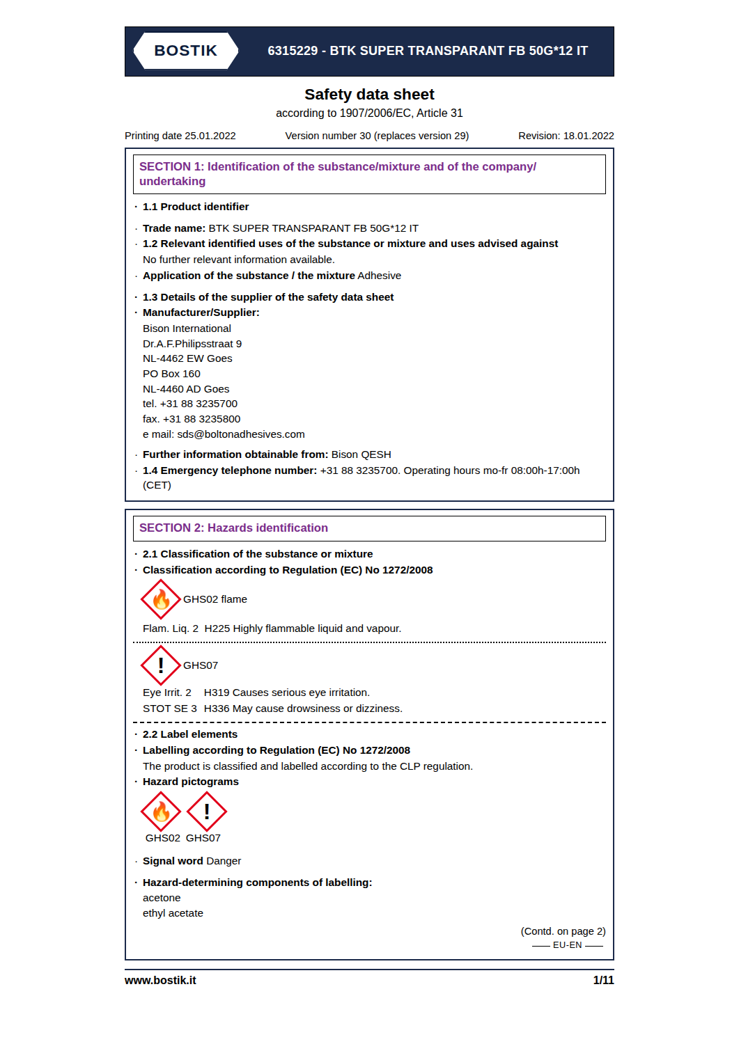BOSTIK
6315229 - BTK SUPER TRANSPARANT FB 50G*12 IT
Safety data sheet
according to 1907/2006/EC, Article 31
Printing date 25.01.2022
Version number 30 (replaces version 29)
Revision: 18.01.2022
SECTION 1: Identification of the substance/mixture and of the company/
undertaking
1.1 Product identifier
Trade name: BTK SUPER TRANSPARANT FB 50G*12 IT
1.2 Relevant identified uses of the substance or mixture and uses advised against
No further relevant information available.
Application of the substance / the mixture Adhesive
1.3 Details of the supplier of the safety data sheet
Manufacturer/Supplier:
Bison International
Dr.A.F.Philipsstraat 9
NL-4462 EW Goes
PO Box 160
NL-4460 AD Goes
tel. +31 88 3235700
fax. +31 88 3235800
e mail: sds@boltonadhesives.com
Further information obtainable from: Bison QESH
1.4 Emergency telephone number: +31 88 3235700. Operating hours mo-fr 08:00h-17:00h (CET)
SECTION 2: Hazards identification
2.1 Classification of the substance or mixture
Classification according to Regulation (EC) No 1272/2008
🔥
GHS02 flame
Flam. Liq. 2 H225 Highly flammable liquid and vapour.
!
GHS07
| Eye Irrit. 2 | H319 Causes serious eye irritation. |
| STOT SE 3 | H336 May cause drowsiness or dizziness. |
2.2 Label elements
Labelling according to Regulation (EC) No 1272/2008
The product is classified and labelled according to the CLP regulation.
Hazard pictograms
🔥
!
GHS02 GHS07
Signal word Danger
Hazard-determining components of labelling:
acetone
ethyl acetate
(Contd. on page 2)
EU-EN
www.bostik.it
1/11